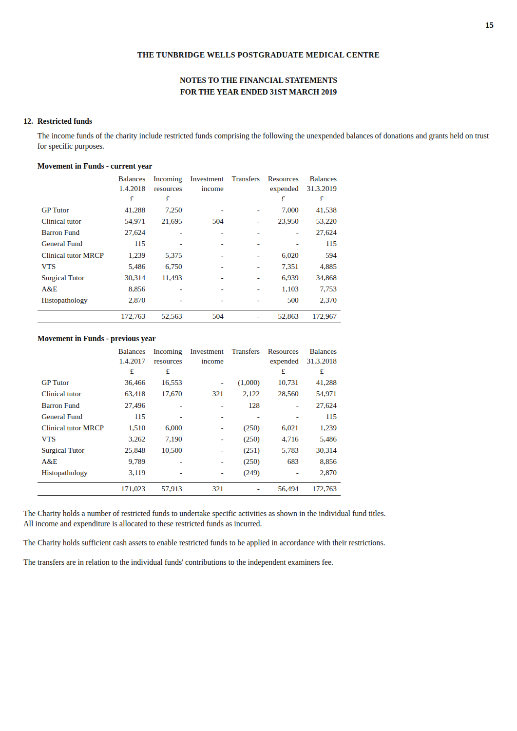15
THE TUNBRIDGE WELLS POSTGRADUATE MEDICAL CENTRE
NOTES TO THE FINANCIAL STATEMENTS
FOR THE YEAR ENDED 31ST MARCH 2019
12. Restricted funds
The income funds of the charity include restricted funds comprising the following the unexpended balances of donations and grants held on trust for specific purposes.
Movement in Funds - current year
| | Balances | Incoming | Investment | Transfers | Resources | Balances |
| --- | --- | --- | --- | --- | --- | --- |
| | 1.4.2018 | resources | income | | expended | 31.3.2019 |
| | £ | £ | | | £ | £ |
| GP Tutor | 41,288 | 7,250 | - | - | 7,000 | 41,538 |
| Clinical tutor | 54,971 | 21,695 | 504 | - | 23,950 | 53,220 |
| Barron Fund | 27,624 | - | - | - | - | 27,624 |
| General Fund | 115 | - | - | - | - | 115 |
| Clinical tutor MRCP | 1,239 | 5,375 | - | - | 6,020 | 594 |
| VTS | 5,486 | 6,750 | - | - | 7,351 | 4,885 |
| Surgical Tutor | 30,314 | 11,493 | - | - | 6,939 | 34,868 |
| A&E | 8,856 | - | - | - | 1,103 | 7,753 |
| Histopathology | 2,870 | - | - | - | 500 | 2,370 |
| | 172,763 | 52,563 | 504 | - | 52,863 | 172,967 |
Movement in Funds - previous year
| | Balances | Incoming | Investment | Transfers | Resources | Balances |
| --- | --- | --- | --- | --- | --- | --- |
| | 1.4.2017 | resources | income | | expended | 31.3.2018 |
| | £ | £ | | | £ | £ |
| GP Tutor | 36,466 | 16,553 | - | (1,000) | 10,731 | 41,288 |
| Clinical tutor | 63,418 | 17,670 | 321 | 2,122 | 28,560 | 54,971 |
| Barron Fund | 27,496 | - | - | 128 | - | 27,624 |
| General Fund | 115 | - | - | - | - | 115 |
| Clinical tutor MRCP | 1,510 | 6,000 | - | (250) | 6,021 | 1,239 |
| VTS | 3,262 | 7,190 | - | (250) | 4,716 | 5,486 |
| Surgical Tutor | 25,848 | 10,500 | - | (251) | 5,783 | 30,314 |
| A&E | 9,789 | - | - | (250) | 683 | 8,856 |
| Histopathology | 3,119 | - | - | (249) | - | 2,870 |
| | 171,023 | 57,913 | 321 | - | 56,494 | 172,763 |
The Charity holds a number of restricted funds to undertake specific activities as shown in the individual fund titles.
All income and expenditure is allocated to these restricted funds as incurred.
The Charity holds sufficient cash assets to enable restricted funds to be applied in accordance with their restrictions.
The transfers are in relation to the individual funds' contributions to the independent examiners fee.